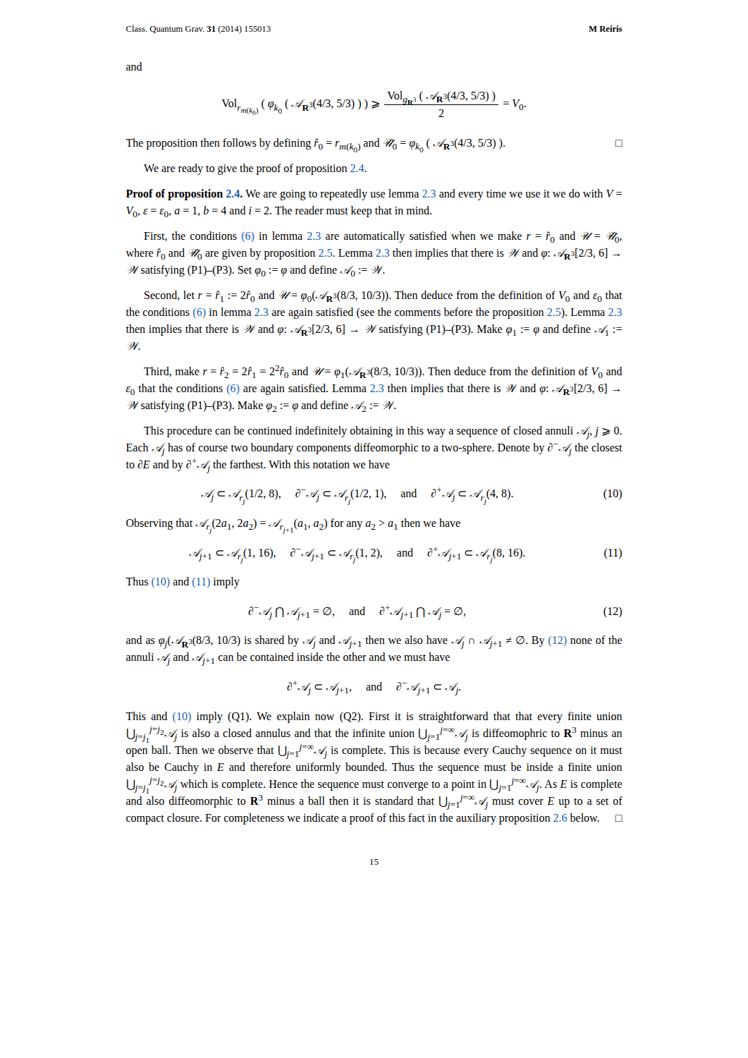Class. Quantum Grav. 31 (2014) 155013 M Reiris
and
Volrm(k0) ( φk0 ( 𝒜R3(4/3, 5/3) ) ) ⩾ VolgR3 ( 𝒜R3(4/3, 5/3) ) 2 = V0.
The proposition then follows by defining r̂0 = rm(k0) and 𝒰̂0 = φk0 ( 𝒜R3(4/3, 5/3) ). □
We are ready to give the proof of proposition 2.4.
Proof of proposition 2.4. We are going to repeatedly use lemma 2.3 and every time we use it we do with V = V0, ε = ε0, a = 1, b = 4 and i = 2. The reader must keep that in mind.
First, the conditions (6) in lemma 2.3 are automatically satisfied when we make r = r̂0 and 𝒰 = 𝒰̂0, where r̂0 and 𝒰̂0 are given by proposition 2.5. Lemma 2.3 then implies that there is 𝒲 and φ: 𝒜R3[2/3, 6] → 𝒲 satisfying (P1)–(P3). Set φ0 := φ and define 𝒜0 := 𝒲.
Second, let r = r̂1 := 2r̂0 and 𝒰 = φ0(𝒜R3(8/3, 10/3)). Then deduce from the definition of V0 and ε0 that the conditions (6) in lemma 2.3 are again satisfied (see the comments before the proposition 2.5). Lemma 2.3 then implies that there is 𝒲 and φ: 𝒜R3[2/3, 6] → 𝒲 satisfying (P1)–(P3). Make φ1 := φ and define 𝒜1 := 𝒲.
Third, make r = r̂2 = 2r̂1 = 22r̂0 and 𝒰 = φ1(𝒜R3(8/3, 10/3)). Then deduce from the definition of V0 and ε0 that the conditions (6) are again satisfied. Lemma 2.3 then implies that there is 𝒲 and φ: 𝒜R3[2/3, 6] → 𝒲 satisfying (P1)–(P3). Make φ2 := φ and define 𝒜2 := 𝒲.
This procedure can be continued indefinitely obtaining in this way a sequence of closed annuli 𝒜j, j ⩾ 0. Each 𝒜j has of course two boundary components diffeomorphic to a two-sphere. Denote by ∂−𝒜j the closest to ∂E and by ∂+𝒜j the farthest. With this notation we have
𝒜j ⊂ 𝒜rj(1/2, 8), ∂−𝒜j ⊂ 𝒜rj(1/2, 1), and ∂+𝒜j ⊂ 𝒜rj(4, 8).
(10)
Observing that 𝒜rj(2a1, 2a2) = 𝒜rj+1(a1, a2) for any a2 > a1 then we have
𝒜j+1 ⊂ 𝒜rj(1, 16), ∂−𝒜j+1 ⊂ 𝒜rj(1, 2), and ∂+𝒜j+1 ⊂ 𝒜rj(8, 16).
(11)
Thus (10) and (11) imply
∂−𝒜j ⋂ 𝒜j+1 = ∅, and ∂+𝒜j+1 ⋂ 𝒜j = ∅,
(12)
and as φj(𝒜R3(8/3, 10/3) is shared by 𝒜j and 𝒜j+1 then we also have 𝒜j ∩ 𝒜j+1 ≠ ∅. By (12) none of the annuli 𝒜j and 𝒜j+1 can be contained inside the other and we must have
∂+𝒜j ⊂ 𝒜j+1, and ∂−𝒜j+1 ⊂ 𝒜j.
This and (10) imply (Q1). We explain now (Q2). First it is straightforward that that every finite union ⋃j=j1j=j2𝒜j is also a closed annulus and that the infinite union ⋃j=1j=∞𝒜j is diffeomophric to R3 minus an open ball. Then we observe that ⋃j=1j=∞𝒜j is complete. This is because every Cauchy sequence on it must also be Cauchy in E and therefore uniformly bounded. Thus the sequence must be inside a finite union ⋃j=j1j=j2𝒜j which is complete. Hence the sequence must converge to a point in ⋃j=1j=∞𝒜j. As E is complete and also diffeomorphic to R3 minus a ball then it is standard that ⋃j=1j=∞𝒜j must cover E up to a set of compact closure. For completeness we indicate a proof of this fact in the auxiliary proposition 2.6 below. □
15